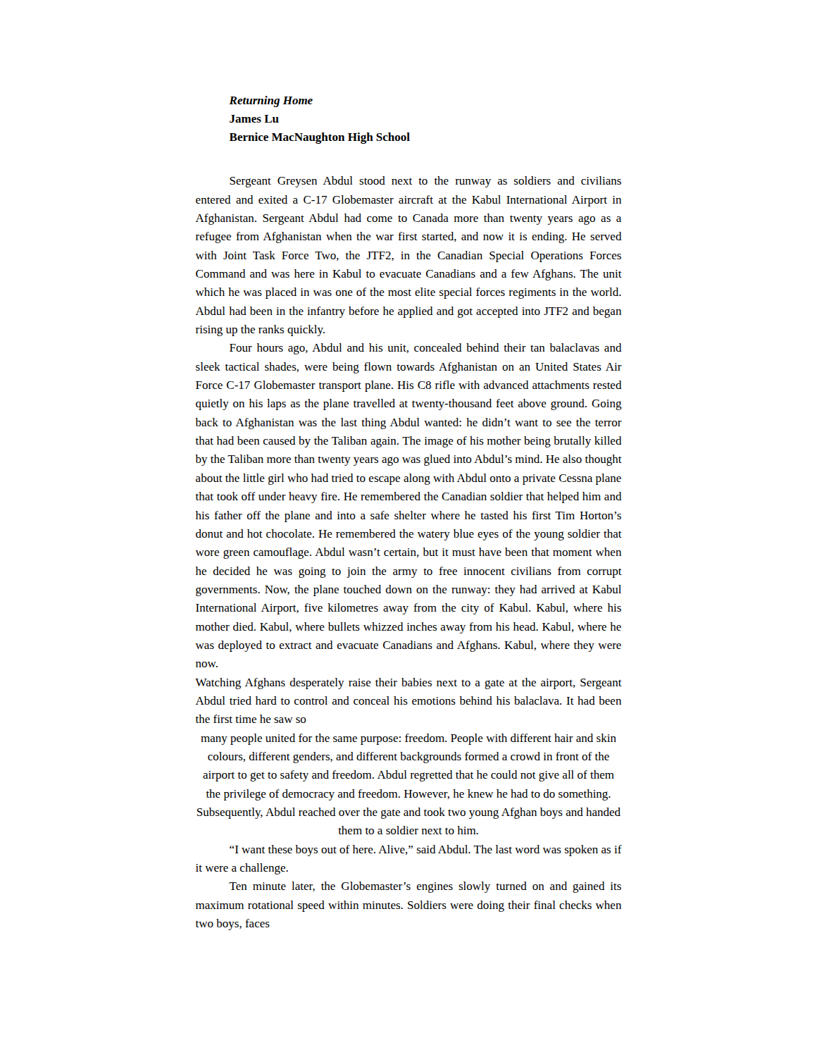Returning Home
James Lu
Bernice MacNaughton High School
Sergeant Greysen Abdul stood next to the runway as soldiers and civilians entered and exited a C-17 Globemaster aircraft at the Kabul International Airport in Afghanistan. Sergeant Abdul had come to Canada more than twenty years ago as a refugee from Afghanistan when the war first started, and now it is ending. He served with Joint Task Force Two, the JTF2, in the Canadian Special Operations Forces Command and was here in Kabul to evacuate Canadians and a few Afghans. The unit which he was placed in was one of the most elite special forces regiments in the world. Abdul had been in the infantry before he applied and got accepted into JTF2 and began rising up the ranks quickly.
Four hours ago, Abdul and his unit, concealed behind their tan balaclavas and sleek tactical shades, were being flown towards Afghanistan on an United States Air Force C-17 Globemaster transport plane. His C8 rifle with advanced attachments rested quietly on his laps as the plane travelled at twenty-thousand feet above ground. Going back to Afghanistan was the last thing Abdul wanted: he didn’t want to see the terror that had been caused by the Taliban again. The image of his mother being brutally killed by the Taliban more than twenty years ago was glued into Abdul’s mind. He also thought about the little girl who had tried to escape along with Abdul onto a private Cessna plane that took off under heavy fire. He remembered the Canadian soldier that helped him and his father off the plane and into a safe shelter where he tasted his first Tim Horton’s donut and hot chocolate. He remembered the watery blue eyes of the young soldier that wore green camouflage. Abdul wasn’t certain, but it must have been that moment when he decided he was going to join the army to free innocent civilians from corrupt governments. Now, the plane touched down on the runway: they had arrived at Kabul International Airport, five kilometres away from the city of Kabul. Kabul, where his mother died. Kabul, where bullets whizzed inches away from his head. Kabul, where he was deployed to extract and evacuate Canadians and Afghans. Kabul, where they were now.
Watching Afghans desperately raise their babies next to a gate at the airport, Sergeant Abdul tried hard to control and conceal his emotions behind his balaclava. It had been the first time he saw so
many people united for the same purpose: freedom. People with different hair and skin colours, different genders, and different backgrounds formed a crowd in front of the airport to get to safety and freedom. Abdul regretted that he could not give all of them the privilege of democracy and freedom. However, he knew he had to do something. Subsequently, Abdul reached over the gate and took two young Afghan boys and handed them to a soldier next to him.
“I want these boys out of here. Alive,” said Abdul. The last word was spoken as if it were a challenge.
Ten minute later, the Globemaster’s engines slowly turned on and gained its maximum rotational speed within minutes. Soldiers were doing their final checks when two boys, faces